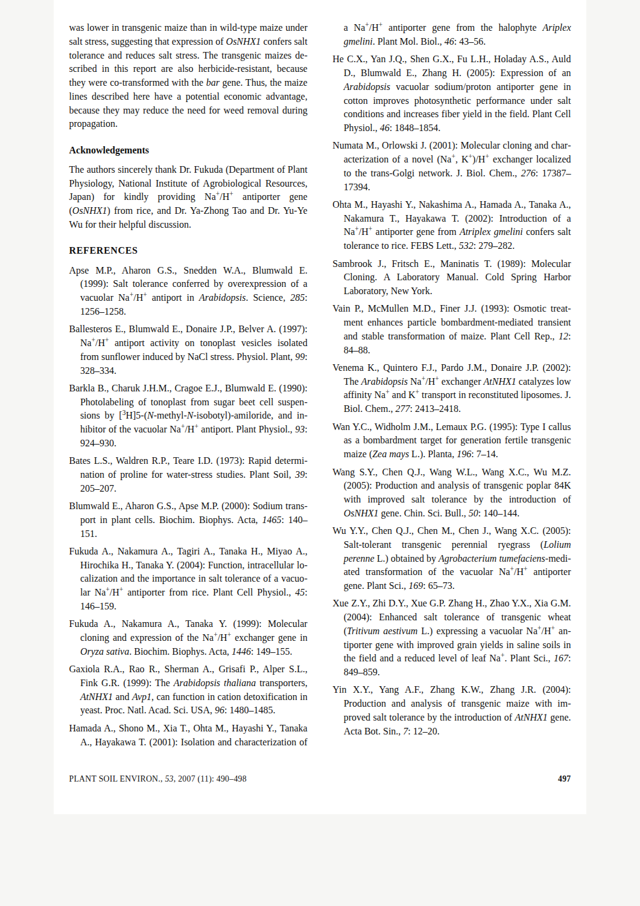was lower in transgenic maize than in wild-type maize under salt stress, suggesting that expression of OsNHX1 confers salt tolerance and reduces salt stress. The transgenic maizes described in this report are also herbicide-resistant, because they were co-transformed with the bar gene. Thus, the maize lines described here have a potential economic advantage, because they may reduce the need for weed removal during propagation.
Acknowledgements
The authors sincerely thank Dr. Fukuda (Department of Plant Physiology, National Institute of Agrobiological Resources, Japan) for kindly providing Na+/H+ antiporter gene (OsNHX1) from rice, and Dr. Ya-Zhong Tao and Dr. Yu-Ye Wu for their helpful discussion.
REFERENCES
Apse M.P., Aharon G.S., Snedden W.A., Blumwald E. (1999): Salt tolerance conferred by overexpression of a vacuolar Na+/H+ antiport in Arabidopsis. Science, 285: 1256–1258.
Ballesteros E., Blumwald E., Donaire J.P., Belver A. (1997): Na+/H+ antiport activity on tonoplast vesicles isolated from sunflower induced by NaCl stress. Physiol. Plant, 99: 328–334.
Barkla B., Charuk J.H.M., Cragoe E.J., Blumwald E. (1990): Photolabeling of tonoplast from sugar beet cell suspensions by [3H]5-(N-methyl-N-isobotyl)-amiloride, and inhibitor of the vacuolar Na+/H+ antiport. Plant Physiol., 93: 924–930.
Bates L.S., Waldren R.P., Teare I.D. (1973): Rapid determination of proline for water-stress studies. Plant Soil, 39: 205–207.
Blumwald E., Aharon G.S., Apse M.P. (2000): Sodium transport in plant cells. Biochim. Biophys. Acta, 1465: 140–151.
Fukuda A., Nakamura A., Tagiri A., Tanaka H., Miyao A., Hirochika H., Tanaka Y. (2004): Function, intracellular localization and the importance in salt tolerance of a vacuolar Na+/H+ antiporter from rice. Plant Cell Physiol., 45: 146–159.
Fukuda A., Nakamura A., Tanaka Y. (1999): Molecular cloning and expression of the Na+/H+ exchanger gene in Oryza sativa. Biochim. Biophys. Acta, 1446: 149–155.
Gaxiola R.A., Rao R., Sherman A., Grisafi P., Alper S.L., Fink G.R. (1999): The Arabidopsis thaliana transporters, AtNHX1 and Avp1, can function in cation detoxification in yeast. Proc. Natl. Acad. Sci. USA, 96: 1480–1485.
Hamada A., Shono M., Xia T., Ohta M., Hayashi Y., Tanaka A., Hayakawa T. (2001): Isolation and characterization of a Na+/H+ antiporter gene from the halophyte Ariplex gmelini. Plant Mol. Biol., 46: 43–56.
He C.X., Yan J.Q., Shen G.X., Fu L.H., Holaday A.S., Auld D., Blumwald E., Zhang H. (2005): Expression of an Arabidopsis vacuolar sodium/proton antiporter gene in cotton improves photosynthetic performance under salt conditions and increases fiber yield in the field. Plant Cell Physiol., 46: 1848–1854.
Numata M., Orlowski J. (2001): Molecular cloning and characterization of a novel (Na+, K+)/H+ exchanger localized to the trans-Golgi network. J. Biol. Chem., 276: 17387–17394.
Ohta M., Hayashi Y., Nakashima A., Hamada A., Tanaka A., Nakamura T., Hayakawa T. (2002): Introduction of a Na+/H+ antiporter gene from Atriplex gmelini confers salt tolerance to rice. FEBS Lett., 532: 279–282.
Sambrook J., Fritsch E., Maninatis T. (1989): Molecular Cloning. A Laboratory Manual. Cold Spring Harbor Laboratory, New York.
Vain P., McMullen M.D., Finer J.J. (1993): Osmotic treatment enhances particle bombardment-mediated transient and stable transformation of maize. Plant Cell Rep., 12: 84–88.
Venema K., Quintero F.J., Pardo J.M., Donaire J.P. (2002): The Arabidopsis Na+/H+ exchanger AtNHX1 catalyzes low affinity Na+ and K+ transport in reconstituted liposomes. J. Biol. Chem., 277: 2413–2418.
Wan Y.C., Widholm J.M., Lemaux P.G. (1995): Type I callus as a bombardment target for generation fertile transgenic maize (Zea mays L.). Planta, 196: 7–14.
Wang S.Y., Chen Q.J., Wang W.L., Wang X.C., Wu M.Z. (2005): Production and analysis of transgenic poplar 84K with improved salt tolerance by the introduction of OsNHX1 gene. Chin. Sci. Bull., 50: 140–144.
Wu Y.Y., Chen Q.J., Chen M., Chen J., Wang X.C. (2005): Salt-tolerant transgenic perennial ryegrass (Lolium perenne L.) obtained by Agrobacterium tumefaciens-mediated transformation of the vacuolar Na+/H+ antiporter gene. Plant Sci., 169: 65–73.
Xue Z.Y., Zhi D.Y., Xue G.P. Zhang H., Zhao Y.X., Xia G.M. (2004): Enhanced salt tolerance of transgenic wheat (Tritivum aestivum L.) expressing a vacuolar Na+/H+ antiporter gene with improved grain yields in saline soils in the field and a reduced level of leaf Na+. Plant Sci., 167: 849–859.
Yin X.Y., Yang A.F., Zhang K.W., Zhang J.R. (2004): Production and analysis of transgenic maize with improved salt tolerance by the introduction of AtNHX1 gene. Acta Bot. Sin., 7: 12–20.
Plant Soil Environ., 53, 2007 (11): 490–498 497